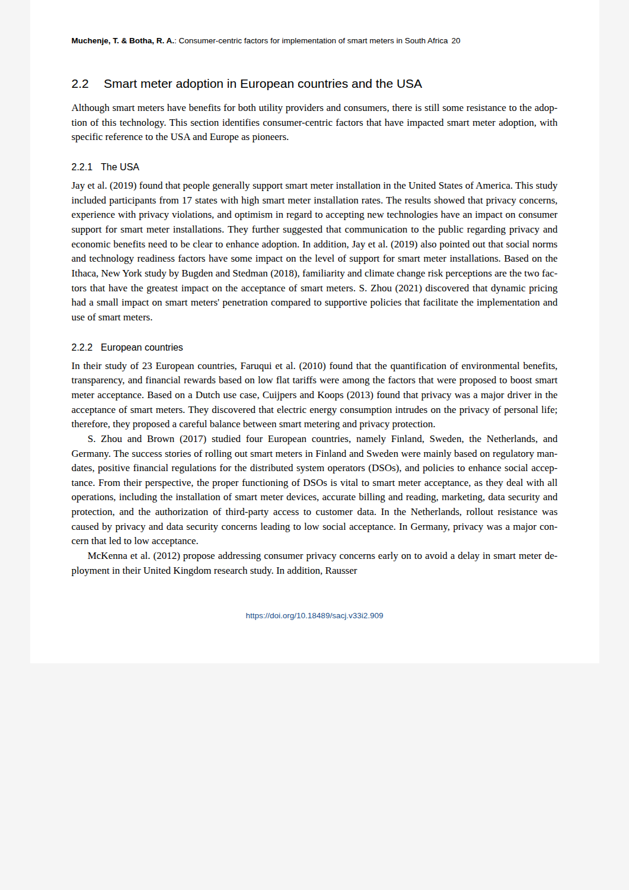Muchenje, T. & Botha, R. A.: Consumer-centric factors for implementation of smart meters in South Africa20
2.2 Smart meter adoption in European countries and the USA
Although smart meters have benefits for both utility providers and consumers, there is still some resistance to the adoption of this technology. This section identifies consumer-centric factors that have impacted smart meter adoption, with specific reference to the USA and Europe as pioneers.
2.2.1 The USA
Jay et al. (2019) found that people generally support smart meter installation in the United States of America. This study included participants from 17 states with high smart meter installation rates. The results showed that privacy concerns, experience with privacy violations, and optimism in regard to accepting new technologies have an impact on consumer support for smart meter installations. They further suggested that communication to the public regarding privacy and economic benefits need to be clear to enhance adoption. In addition, Jay et al. (2019) also pointed out that social norms and technology readiness factors have some impact on the level of support for smart meter installations. Based on the Ithaca, New York study by Bugden and Stedman (2018), familiarity and climate change risk perceptions are the two factors that have the greatest impact on the acceptance of smart meters. S. Zhou (2021) discovered that dynamic pricing had a small impact on smart meters' penetration compared to supportive policies that facilitate the implementation and use of smart meters.
2.2.2 European countries
In their study of 23 European countries, Faruqui et al. (2010) found that the quantification of environmental benefits, transparency, and financial rewards based on low flat tariffs were among the factors that were proposed to boost smart meter acceptance. Based on a Dutch use case, Cuijpers and Koops (2013) found that privacy was a major driver in the acceptance of smart meters. They discovered that electric energy consumption intrudes on the privacy of personal life; therefore, they proposed a careful balance between smart metering and privacy protection.
S. Zhou and Brown (2017) studied four European countries, namely Finland, Sweden, the Netherlands, and Germany. The success stories of rolling out smart meters in Finland and Sweden were mainly based on regulatory mandates, positive financial regulations for the distributed system operators (DSOs), and policies to enhance social acceptance. From their perspective, the proper functioning of DSOs is vital to smart meter acceptance, as they deal with all operations, including the installation of smart meter devices, accurate billing and reading, marketing, data security and protection, and the authorization of third-party access to customer data. In the Netherlands, rollout resistance was caused by privacy and data security concerns leading to low social acceptance. In Germany, privacy was a major concern that led to low acceptance.
McKenna et al. (2012) propose addressing consumer privacy concerns early on to avoid a delay in smart meter deployment in their United Kingdom research study. In addition, Rausser
https://doi.org/10.18489/sacj.v33i2.909